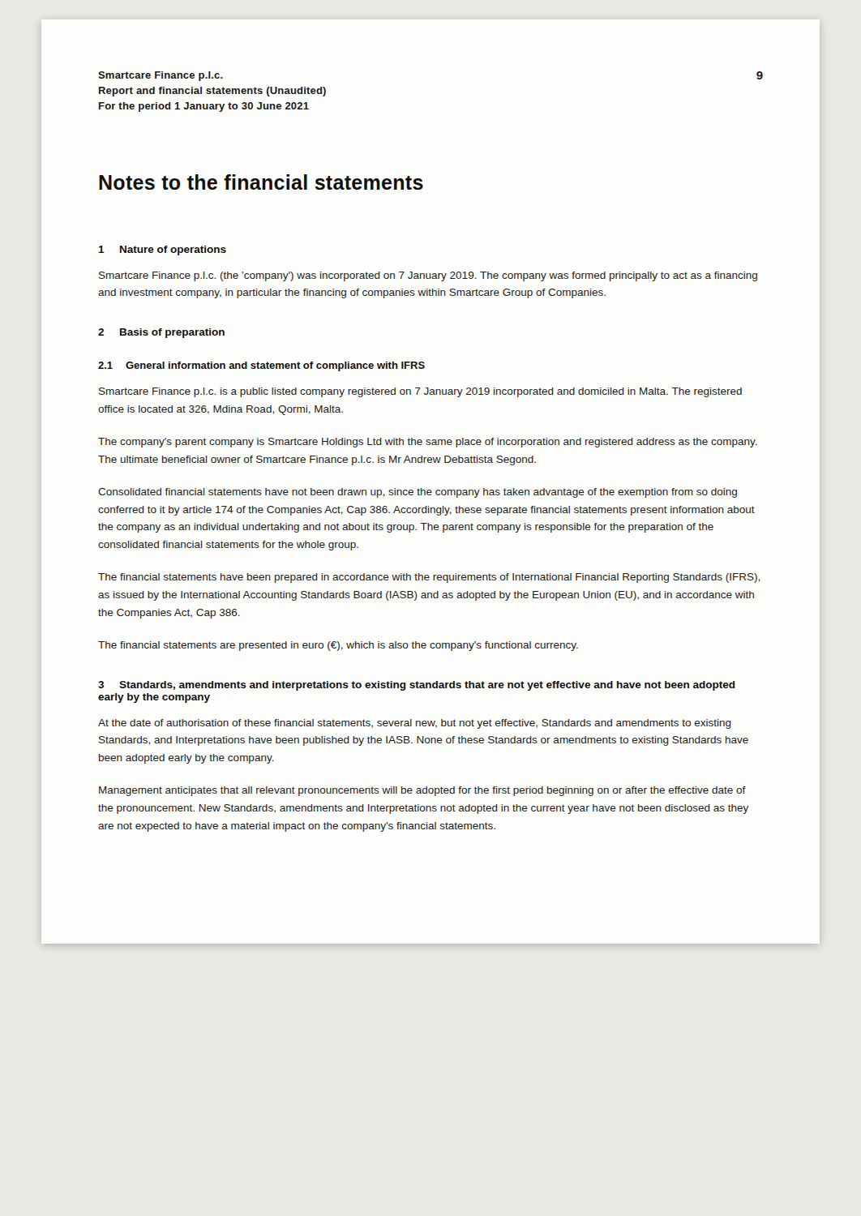9
Smartcare Finance p.l.c.
Report and financial statements (Unaudited)
For the period 1 January to 30 June 2021
Notes to the financial statements
1 Nature of operations
Smartcare Finance p.l.c. (the 'company') was incorporated on 7 January 2019. The company was formed principally to act as a financing and investment company, in particular the financing of companies within Smartcare Group of Companies.
2 Basis of preparation
2.1 General information and statement of compliance with IFRS
Smartcare Finance p.l.c. is a public listed company registered on 7 January 2019 incorporated and domiciled in Malta. The registered office is located at 326, Mdina Road, Qormi, Malta.
The company's parent company is Smartcare Holdings Ltd with the same place of incorporation and registered address as the company. The ultimate beneficial owner of Smartcare Finance p.l.c. is Mr Andrew Debattista Segond.
Consolidated financial statements have not been drawn up, since the company has taken advantage of the exemption from so doing conferred to it by article 174 of the Companies Act, Cap 386. Accordingly, these separate financial statements present information about the company as an individual undertaking and not about its group. The parent company is responsible for the preparation of the consolidated financial statements for the whole group.
The financial statements have been prepared in accordance with the requirements of International Financial Reporting Standards (IFRS), as issued by the International Accounting Standards Board (IASB) and as adopted by the European Union (EU), and in accordance with the Companies Act, Cap 386.
The financial statements are presented in euro (€), which is also the company's functional currency.
3 Standards, amendments and interpretations to existing standards that are not yet effective and have not been adopted early by the company
At the date of authorisation of these financial statements, several new, but not yet effective, Standards and amendments to existing Standards, and Interpretations have been published by the IASB. None of these Standards or amendments to existing Standards have been adopted early by the company.
Management anticipates that all relevant pronouncements will be adopted for the first period beginning on or after the effective date of the pronouncement. New Standards, amendments and Interpretations not adopted in the current year have not been disclosed as they are not expected to have a material impact on the company's financial statements.